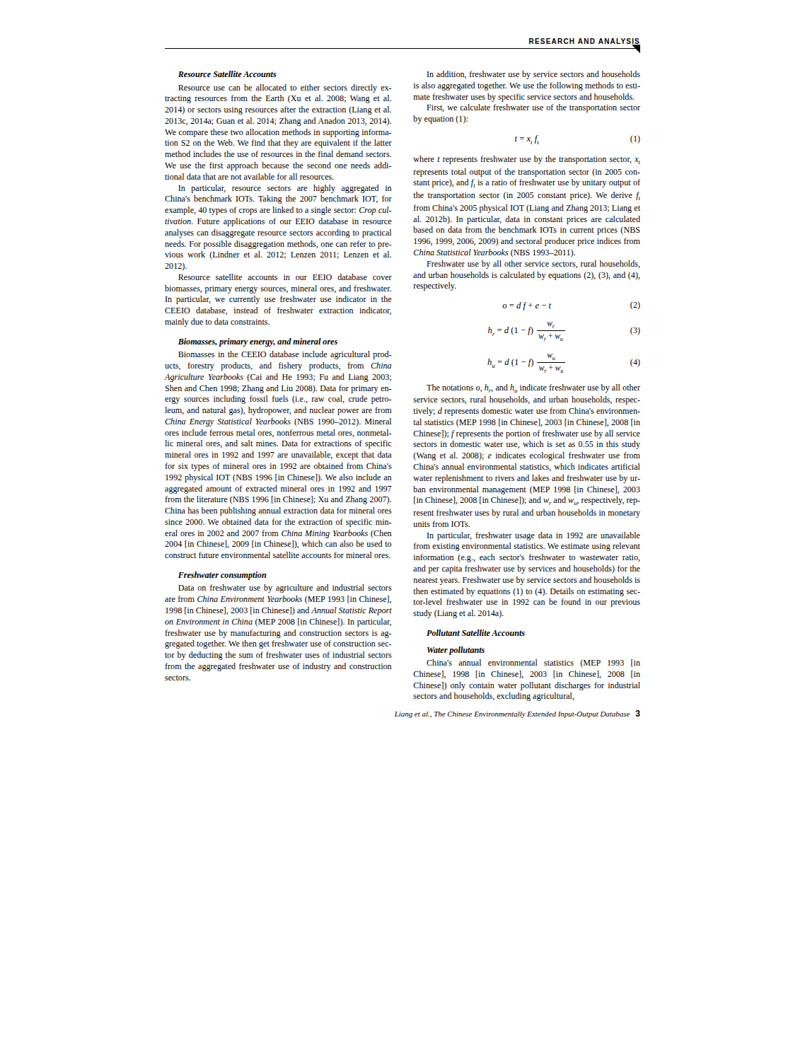RESEARCH AND ANALYSIS
Resource Satellite Accounts
Resource use can be allocated to either sectors directly extracting resources from the Earth (Xu et al. 2008; Wang et al. 2014) or sectors using resources after the extraction (Liang et al. 2013c, 2014a; Guan et al. 2014; Zhang and Anadon 2013, 2014). We compare these two allocation methods in supporting information S2 on the Web. We find that they are equivalent if the latter method includes the use of resources in the final demand sectors. We use the first approach because the second one needs additional data that are not available for all resources.
In particular, resource sectors are highly aggregated in China's benchmark IOTs. Taking the 2007 benchmark IOT, for example, 40 types of crops are linked to a single sector: Crop cultivation. Future applications of our EEIO database in resource analyses can disaggregate resource sectors according to practical needs. For possible disaggregation methods, one can refer to previous work (Lindner et al. 2012; Lenzen 2011; Lenzen et al. 2012).
Resource satellite accounts in our EEIO database cover biomasses, primary energy sources, mineral ores, and freshwater. In particular, we currently use freshwater use indicator in the CEEIO database, instead of freshwater extraction indicator, mainly due to data constraints.
Biomasses, primary energy, and mineral ores
Biomasses in the CEEIO database include agricultural products, forestry products, and fishery products, from China Agriculture Yearbooks (Cai and He 1993; Fu and Liang 2003; Shen and Chen 1998; Zhang and Liu 2008). Data for primary energy sources including fossil fuels (i.e., raw coal, crude petroleum, and natural gas), hydropower, and nuclear power are from China Energy Statistical Yearbooks (NBS 1990–2012). Mineral ores include ferrous metal ores, nonferrous metal ores, nonmetallic mineral ores, and salt mines. Data for extractions of specific mineral ores in 1992 and 1997 are unavailable, except that data for six types of mineral ores in 1992 are obtained from China's 1992 physical IOT (NBS 1996 [in Chinese]). We also include an aggregated amount of extracted mineral ores in 1992 and 1997 from the literature (NBS 1996 [in Chinese]; Xu and Zhang 2007). China has been publishing annual extraction data for mineral ores since 2000. We obtained data for the extraction of specific mineral ores in 2002 and 2007 from China Mining Yearbooks (Chen 2004 [in Chinese], 2009 [in Chinese]), which can also be used to construct future environmental satellite accounts for mineral ores.
Freshwater consumption
Data on freshwater use by agriculture and industrial sectors are from China Environment Yearbooks (MEP 1993 [in Chinese], 1998 [in Chinese], 2003 [in Chinese]) and Annual Statistic Report on Environment in China (MEP 2008 [in Chinese]). In particular, freshwater use by manufacturing and construction sectors is aggregated together. We then get freshwater use of construction sector by deducting the sum of freshwater uses of industrial sectors from the aggregated freshwater use of industry and construction sectors.
In addition, freshwater use by service sectors and households is also aggregated together. We use the following methods to estimate freshwater uses by specific service sectors and households.
First, we calculate freshwater use of the transportation sector by equation (1):
t = xt ft(1)
where t represents freshwater use by the transportation sector, xt represents total output of the transportation sector (in 2005 constant price), and ft is a ratio of freshwater use by unitary output of the transportation sector (in 2005 constant price). We derive ft from China's 2005 physical IOT (Liang and Zhang 2013; Liang et al. 2012b). In particular, data in constant prices are calculated based on data from the benchmark IOTs in current prices (NBS 1996, 1999, 2006, 2009) and sectoral producer price indices from China Statistical Yearbooks (NBS 1993–2011).
Freshwater use by all other service sectors, rural households, and urban households is calculated by equations (2), (3), and (4), respectively.
o = d f + e − t(2)
hr = d (1 − f) wr wr + wu(3)
hu = d (1 − f) wu wr + wu(4)
The notations o, hr, and hu indicate freshwater use by all other service sectors, rural households, and urban households, respectively; d represents domestic water use from China's environmental statistics (MEP 1998 [in Chinese], 2003 [in Chinese], 2008 [in Chinese]); f represents the portion of freshwater use by all service sectors in domestic water use, which is set as 0.55 in this study (Wang et al. 2008); e indicates ecological freshwater use from China's annual environmental statistics, which indicates artificial water replenishment to rivers and lakes and freshwater use by urban environmental management (MEP 1998 [in Chinese], 2003 [in Chinese], 2008 [in Chinese]); and wr and wu, respectively, represent freshwater uses by rural and urban households in monetary units from IOTs.
In particular, freshwater usage data in 1992 are unavailable from existing environmental statistics. We estimate using relevant information (e.g., each sector's freshwater to wastewater ratio, and per capita freshwater use by services and households) for the nearest years. Freshwater use by service sectors and households is then estimated by equations (1) to (4). Details on estimating sector-level freshwater use in 1992 can be found in our previous study (Liang et al. 2014a).
Pollutant Satellite Accounts
Water pollutants
China's annual environmental statistics (MEP 1993 [in Chinese], 1998 [in Chinese], 2003 [in Chinese], 2008 [in Chinese]) only contain water pollutant discharges for industrial sectors and households, excluding agricultural,
Liang et al., The Chinese Environmentally Extended Input-Output Database3